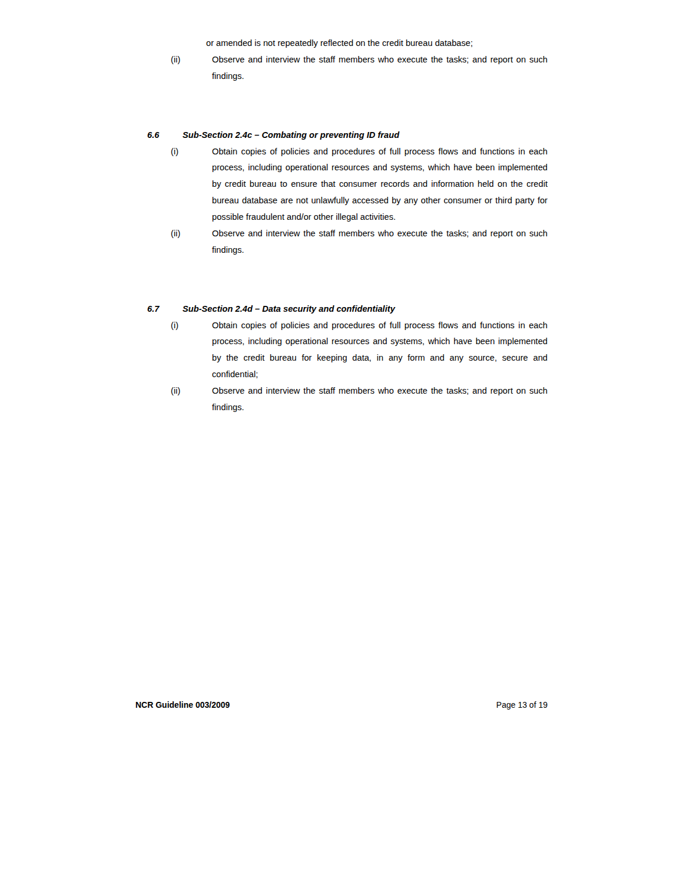or amended is not repeatedly reflected on the credit bureau database;
(ii)
Observe and interview the staff members who execute the tasks; and report on such findings.
6.6 Sub-Section 2.4c – Combating or preventing ID fraud
(i)
Obtain copies of policies and procedures of full process flows and functions in each process, including operational resources and systems, which have been implemented by credit bureau to ensure that consumer records and information held on the credit bureau database are not unlawfully accessed by any other consumer or third party for possible fraudulent and/or other illegal activities.
(ii)
Observe and interview the staff members who execute the tasks; and report on such findings.
6.7 Sub-Section 2.4d – Data security and confidentiality
(i)
Obtain copies of policies and procedures of full process flows and functions in each process, including operational resources and systems, which have been implemented by the credit bureau for keeping data, in any form and any source, secure and confidential;
(ii)
Observe and interview the staff members who execute the tasks; and report on such findings.
NCR Guideline 003/2009
Page 13 of 19